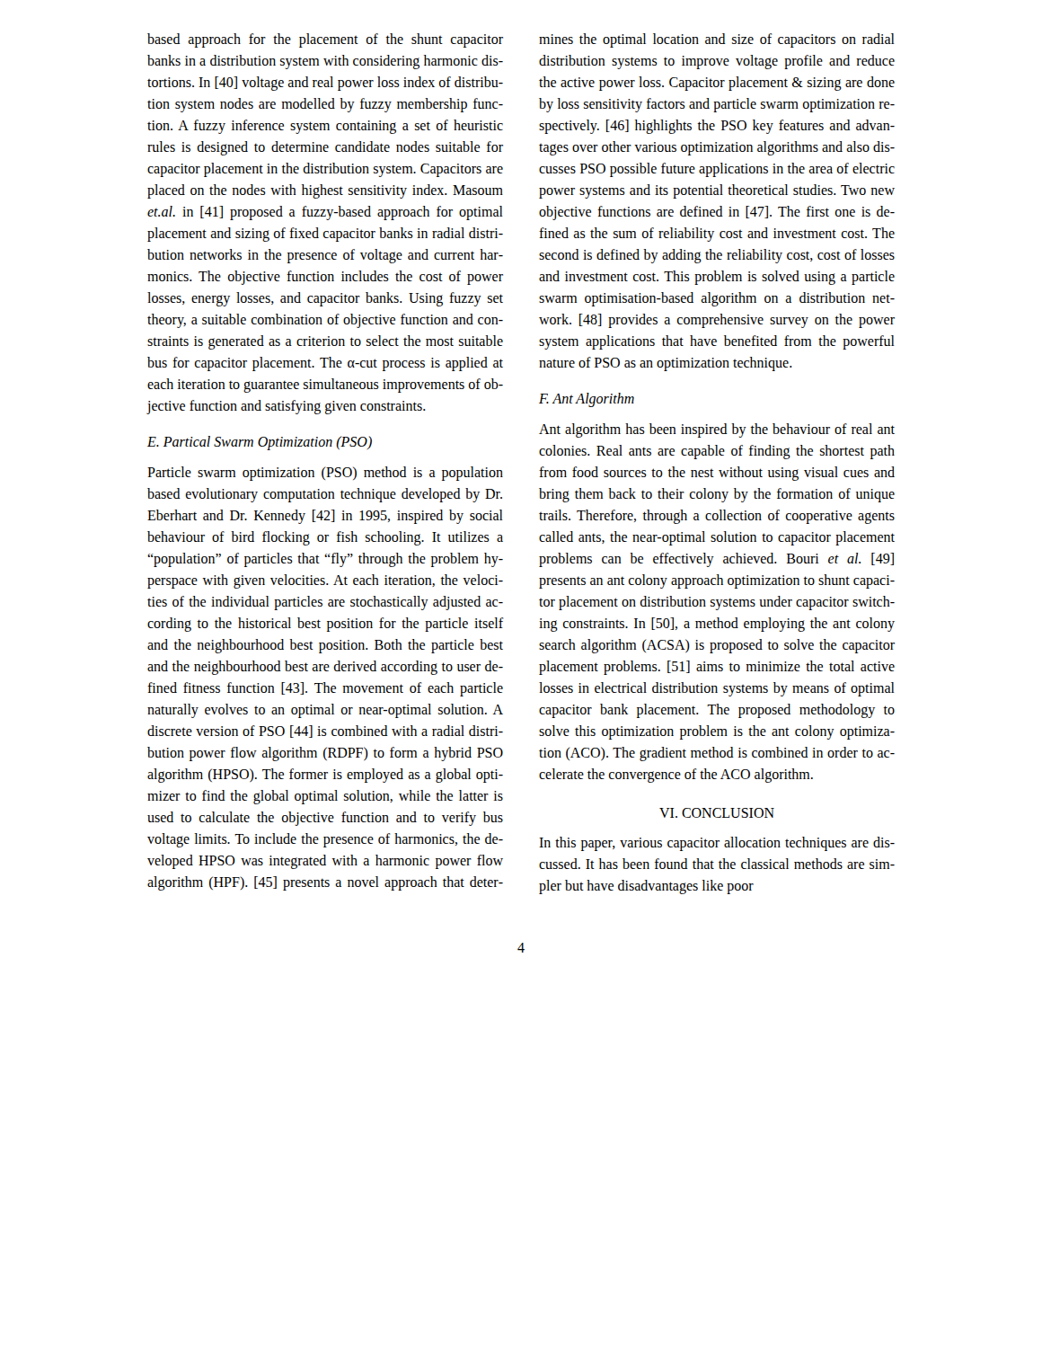based approach for the placement of the shunt capacitor banks in a distribution system with considering harmonic distortions. In [40] voltage and real power loss index of distribution system nodes are modelled by fuzzy membership function. A fuzzy inference system containing a set of heuristic rules is designed to determine candidate nodes suitable for capacitor placement in the distribution system. Capacitors are placed on the nodes with highest sensitivity index. Masoum et.al. in [41] proposed a fuzzy-based approach for optimal placement and sizing of fixed capacitor banks in radial distribution networks in the presence of voltage and current harmonics. The objective function includes the cost of power losses, energy losses, and capacitor banks. Using fuzzy set theory, a suitable combination of objective function and constraints is generated as a criterion to select the most suitable bus for capacitor placement. The α-cut process is applied at each iteration to guarantee simultaneous improvements of objective function and satisfying given constraints.
E. Partical Swarm Optimization (PSO)
Particle swarm optimization (PSO) method is a population based evolutionary computation technique developed by Dr. Eberhart and Dr. Kennedy [42] in 1995, inspired by social behaviour of bird flocking or fish schooling. It utilizes a “population” of particles that “fly” through the problem hyperspace with given velocities. At each iteration, the velocities of the individual particles are stochastically adjusted according to the historical best position for the particle itself and the neighbourhood best position. Both the particle best and the neighbourhood best are derived according to user defined fitness function [43]. The movement of each particle naturally evolves to an optimal or near-optimal solution. A discrete version of PSO [44] is combined with a radial distribution power flow algorithm (RDPF) to form a hybrid PSO algorithm (HPSO). The former is employed as a global optimizer to find the global optimal solution, while the latter is used to calculate the objective function and to verify bus voltage limits. To include the presence of harmonics, the developed HPSO was integrated with a harmonic power flow algorithm (HPF). [45] presents a novel approach that determines the optimal location and size of capacitors on radial distribution systems to improve voltage profile and reduce the active power loss. Capacitor placement & sizing are done by loss sensitivity factors and particle swarm optimization respectively. [46] highlights the PSO key features and advantages over other various optimization algorithms and also discusses PSO possible future applications in the area of electric power systems and its potential theoretical studies. Two new objective functions are defined in [47]. The first one is defined as the sum of reliability cost and investment cost. The second is defined by adding the reliability cost, cost of losses and investment cost. This problem is solved using a particle swarm optimisation-based algorithm on a distribution network. [48] provides a comprehensive survey on the power system applications that have benefited from the powerful nature of PSO as an optimization technique.
F. Ant Algorithm
Ant algorithm has been inspired by the behaviour of real ant colonies. Real ants are capable of finding the shortest path from food sources to the nest without using visual cues and bring them back to their colony by the formation of unique trails. Therefore, through a collection of cooperative agents called ants, the near-optimal solution to capacitor placement problems can be effectively achieved. Bouri et al. [49] presents an ant colony approach optimization to shunt capacitor placement on distribution systems under capacitor switching constraints. In [50], a method employing the ant colony search algorithm (ACSA) is proposed to solve the capacitor placement problems. [51] aims to minimize the total active losses in electrical distribution systems by means of optimal capacitor bank placement. The proposed methodology to solve this optimization problem is the ant colony optimization (ACO). The gradient method is combined in order to accelerate the convergence of the ACO algorithm.
VI. Conclusion
In this paper, various capacitor allocation techniques are discussed. It has been found that the classical methods are simpler but have disadvantages like poor
4